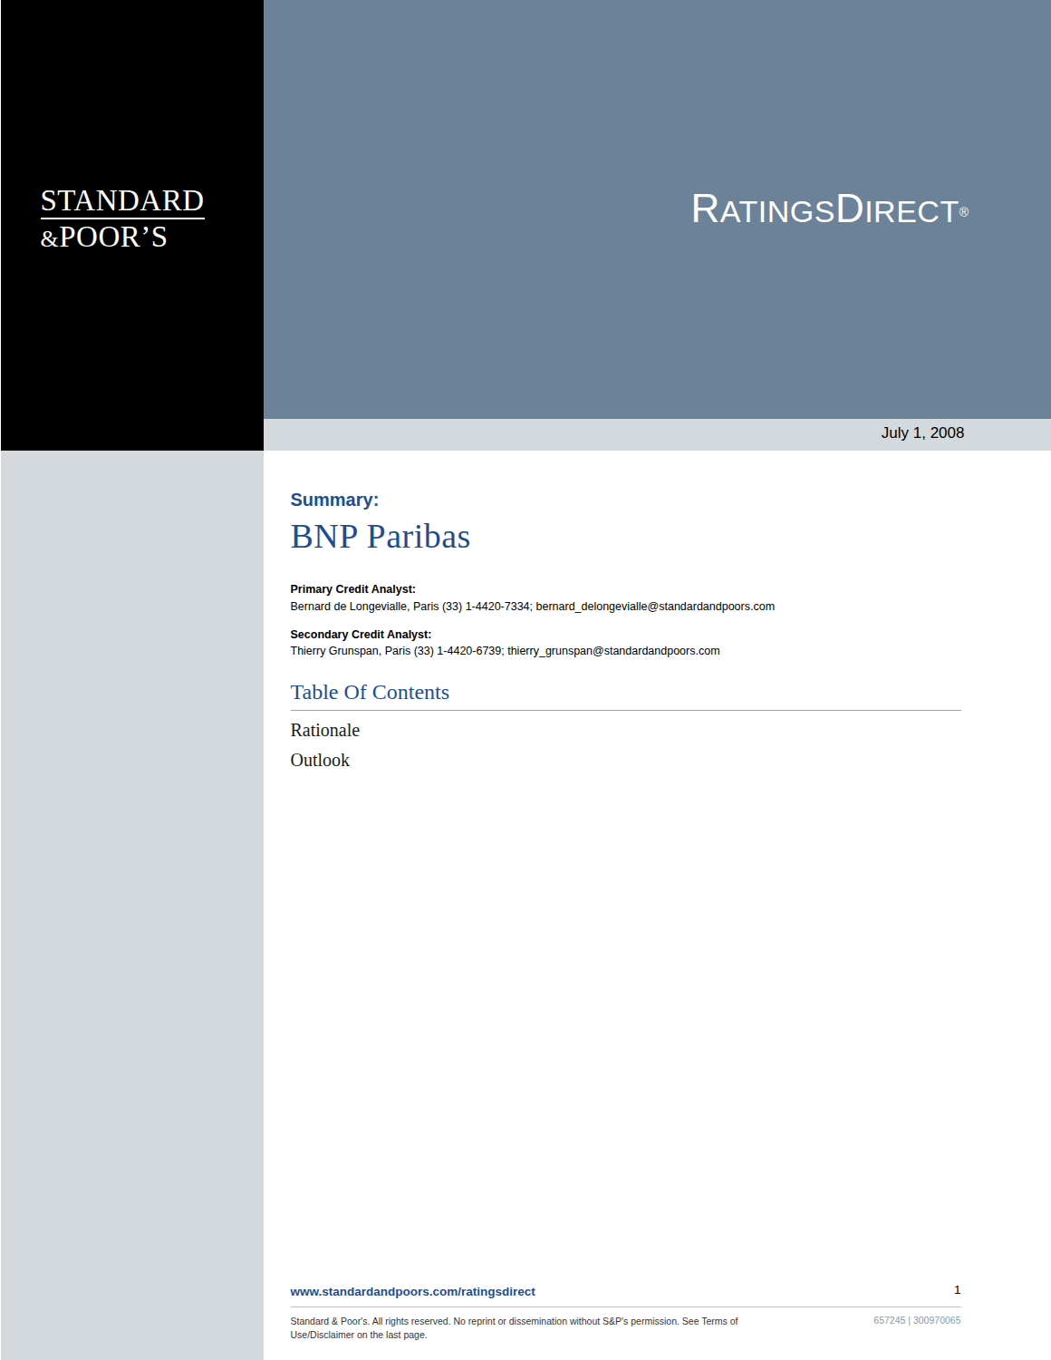STANDARD &POOR’S
RATINGS DIRECT®
July 1, 2008
Summary:
BNP Paribas
Primary Credit Analyst:
Bernard de Longevialle, Paris (33) 1-4420-7334; bernard_delongevialle@standardandpoors.com
Secondary Credit Analyst:
Thierry Grunspan, Paris (33) 1-4420-6739; thierry_grunspan@standardandpoors.com
Table Of Contents
Rationale
Outlook
www.standardandpoors.com/ratingsdirect 1
Standard & Poor's. All rights reserved. No reprint or dissemination without S&P's permission. See Terms of Use/Disclaimer on the last page.
657245 | 300970065